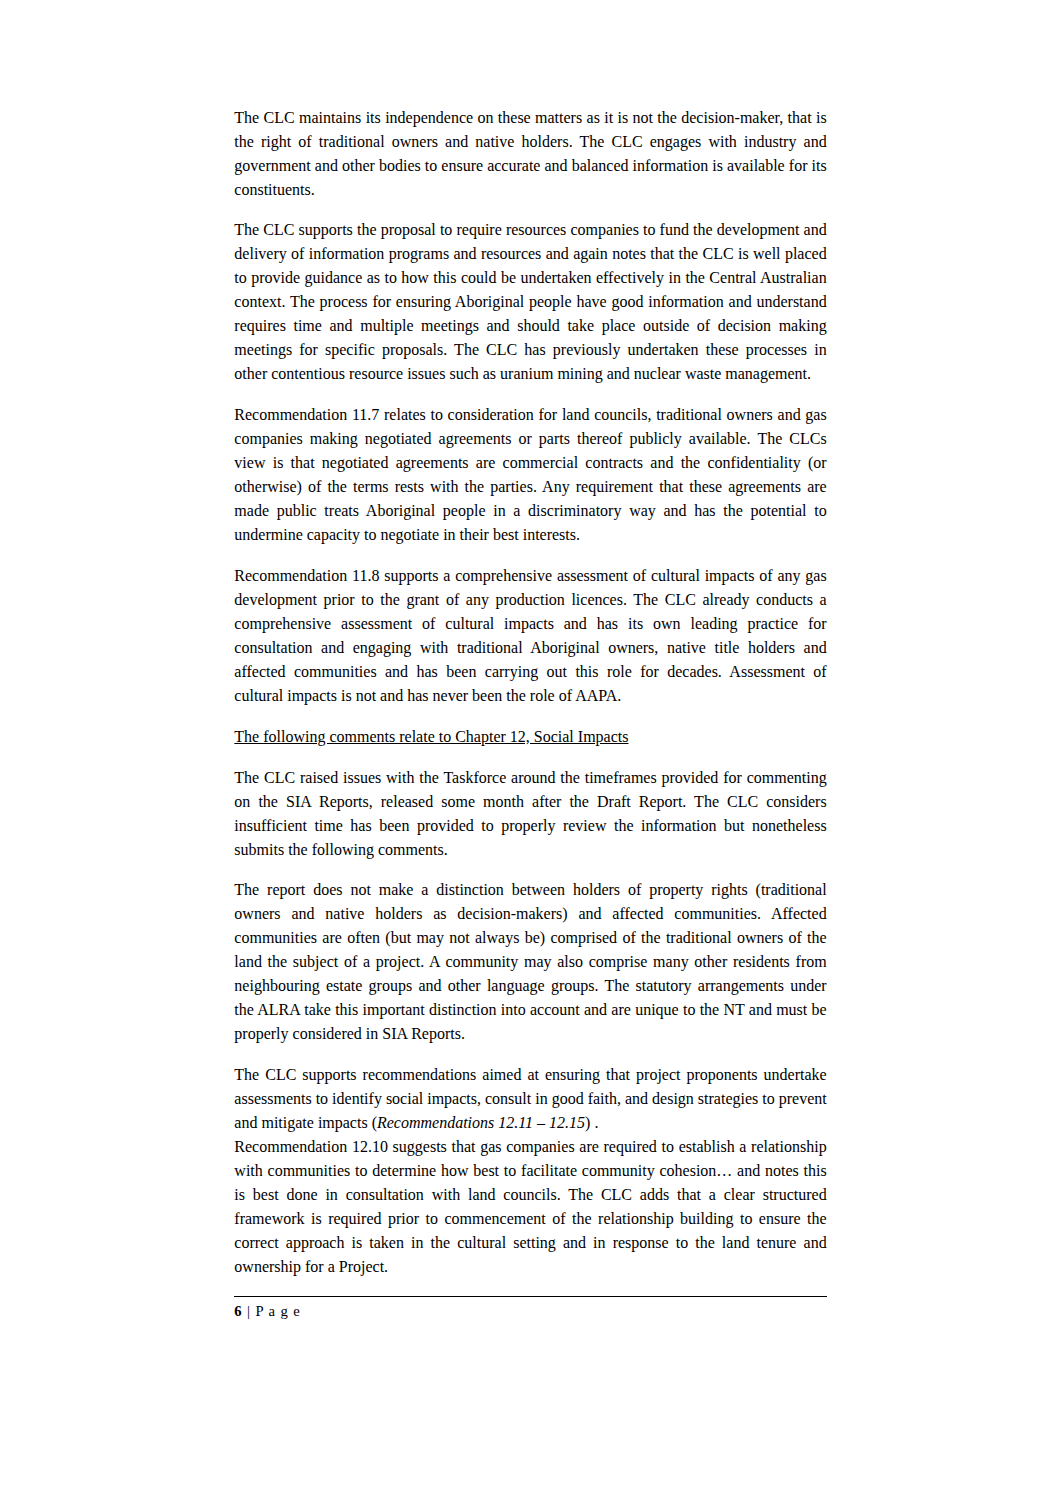The CLC maintains its independence on these matters as it is not the decision-maker, that is the right of traditional owners and native holders. The CLC engages with industry and government and other bodies to ensure accurate and balanced information is available for its constituents.
The CLC supports the proposal to require resources companies to fund the development and delivery of information programs and resources and again notes that the CLC is well placed to provide guidance as to how this could be undertaken effectively in the Central Australian context. The process for ensuring Aboriginal people have good information and understand requires time and multiple meetings and should take place outside of decision making meetings for specific proposals. The CLC has previously undertaken these processes in other contentious resource issues such as uranium mining and nuclear waste management.
Recommendation 11.7 relates to consideration for land councils, traditional owners and gas companies making negotiated agreements or parts thereof publicly available. The CLCs view is that negotiated agreements are commercial contracts and the confidentiality (or otherwise) of the terms rests with the parties. Any requirement that these agreements are made public treats Aboriginal people in a discriminatory way and has the potential to undermine capacity to negotiate in their best interests.
Recommendation 11.8 supports a comprehensive assessment of cultural impacts of any gas development prior to the grant of any production licences. The CLC already conducts a comprehensive assessment of cultural impacts and has its own leading practice for consultation and engaging with traditional Aboriginal owners, native title holders and affected communities and has been carrying out this role for decades. Assessment of cultural impacts is not and has never been the role of AAPA.
The following comments relate to Chapter 12, Social Impacts
The CLC raised issues with the Taskforce around the timeframes provided for commenting on the SIA Reports, released some month after the Draft Report. The CLC considers insufficient time has been provided to properly review the information but nonetheless submits the following comments.
The report does not make a distinction between holders of property rights (traditional owners and native holders as decision-makers) and affected communities. Affected communities are often (but may not always be) comprised of the traditional owners of the land the subject of a project. A community may also comprise many other residents from neighbouring estate groups and other language groups. The statutory arrangements under the ALRA take this important distinction into account and are unique to the NT and must be properly considered in SIA Reports.
The CLC supports recommendations aimed at ensuring that project proponents undertake assessments to identify social impacts, consult in good faith, and design strategies to prevent and mitigate impacts (Recommendations 12.11 – 12.15) .
Recommendation 12.10 suggests that gas companies are required to establish a relationship with communities to determine how best to facilitate community cohesion… and notes this is best done in consultation with land councils. The CLC adds that a clear structured framework is required prior to commencement of the relationship building to ensure the correct approach is taken in the cultural setting and in response to the land tenure and ownership for a Project.
6 | P a g e